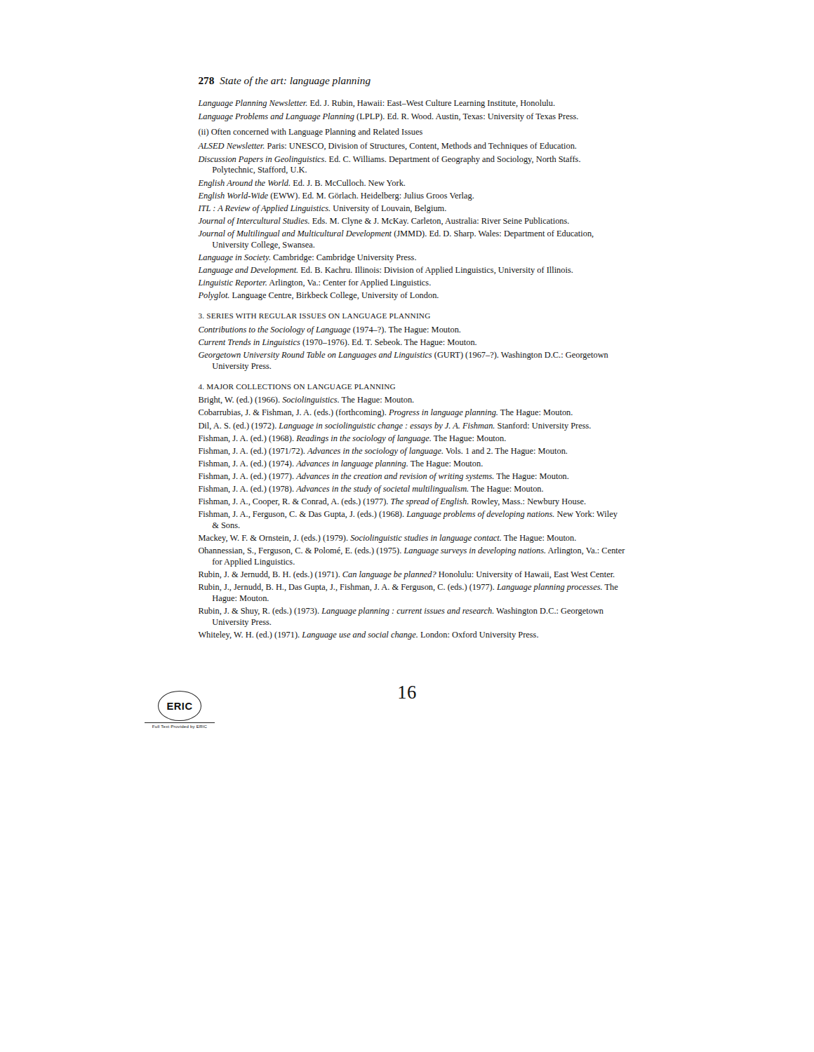278 State of the art: language planning
Language Planning Newsletter. Ed. J. Rubin, Hawaii: East–West Culture Learning Institute, Honolulu.
Language Problems and Language Planning (LPLP). Ed. R. Wood. Austin, Texas: University of Texas Press.
(ii) Often concerned with Language Planning and Related Issues
ALSED Newsletter. Paris: UNESCO, Division of Structures, Content, Methods and Techniques of Education.
Discussion Papers in Geolinguistics. Ed. C. Williams. Department of Geography and Sociology, North Staffs. Polytechnic, Stafford, U.K.
English Around the World. Ed. J. B. McCulloch. New York.
English World-Wide (EWW). Ed. M. Görlach. Heidelberg: Julius Groos Verlag.
ITL : A Review of Applied Linguistics. University of Louvain, Belgium.
Journal of Intercultural Studies. Eds. M. Clyne & J. McKay. Carleton, Australia: River Seine Publications.
Journal of Multilingual and Multicultural Development (JMMD). Ed. D. Sharp. Wales: Department of Education, University College, Swansea.
Language in Society. Cambridge: Cambridge University Press.
Language and Development. Ed. B. Kachru. Illinois: Division of Applied Linguistics, University of Illinois.
Linguistic Reporter. Arlington, Va.: Center for Applied Linguistics.
Polyglot. Language Centre, Birkbeck College, University of London.
3. Series with regular issues on language planning
Contributions to the Sociology of Language (1974–?). The Hague: Mouton.
Current Trends in Linguistics (1970–1976). Ed. T. Sebeok. The Hague: Mouton.
Georgetown University Round Table on Languages and Linguistics (GURT) (1967–?). Washington D.C.: Georgetown University Press.
4. Major collections on language planning
Bright, W. (ed.) (1966). Sociolinguistics. The Hague: Mouton.
Cobarrubias, J. & Fishman, J. A. (eds.) (forthcoming). Progress in language planning. The Hague: Mouton.
Dil, A. S. (ed.) (1972). Language in sociolinguistic change : essays by J. A. Fishman. Stanford: University Press.
Fishman, J. A. (ed.) (1968). Readings in the sociology of language. The Hague: Mouton.
Fishman, J. A. (ed.) (1971/72). Advances in the sociology of language. Vols. 1 and 2. The Hague: Mouton.
Fishman, J. A. (ed.) (1974). Advances in language planning. The Hague: Mouton.
Fishman, J. A. (ed.) (1977). Advances in the creation and revision of writing systems. The Hague: Mouton.
Fishman, J. A. (ed.) (1978). Advances in the study of societal multilingualism. The Hague: Mouton.
Fishman, J. A., Cooper, R. & Conrad, A. (eds.) (1977). The spread of English. Rowley, Mass.: Newbury House.
Fishman, J. A., Ferguson, C. & Das Gupta, J. (eds.) (1968). Language problems of developing nations. New York: Wiley & Sons.
Mackey, W. F. & Ornstein, J. (eds.) (1979). Sociolinguistic studies in language contact. The Hague: Mouton.
Ohannessian, S., Ferguson, C. & Polomé, E. (eds.) (1975). Language surveys in developing nations. Arlington, Va.: Center for Applied Linguistics.
Rubin, J. & Jernudd, B. H. (eds.) (1971). Can language be planned? Honolulu: University of Hawaii, East West Center.
Rubin, J., Jernudd, B. H., Das Gupta, J., Fishman, J. A. & Ferguson, C. (eds.) (1977). Language planning processes. The Hague: Mouton.
Rubin, J. & Shuy, R. (eds.) (1973). Language planning : current issues and research. Washington D.C.: Georgetown University Press.
Whiteley, W. H. (ed.) (1971). Language use and social change. London: Oxford University Press.
16
ERIC Full Text Provided by ERIC